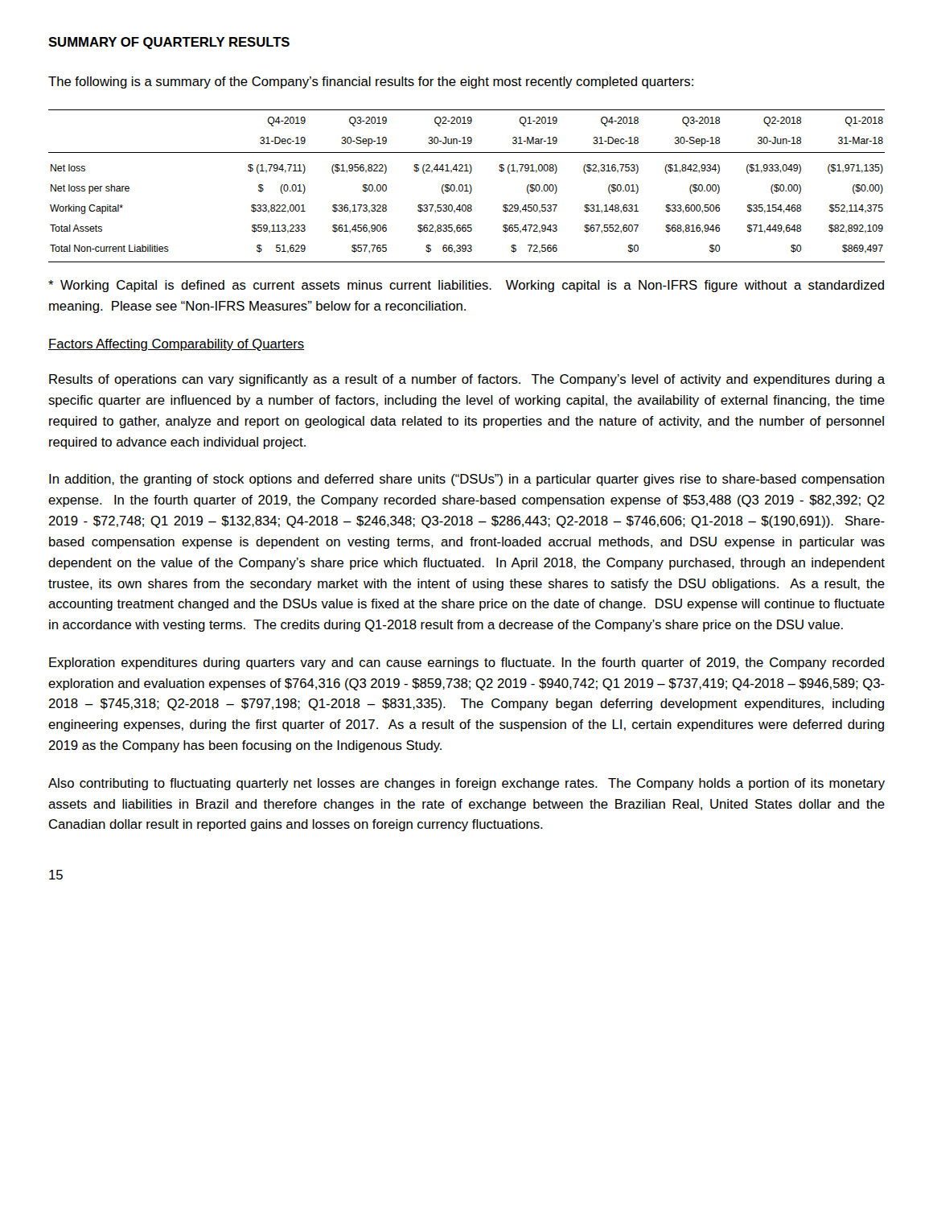SUMMARY OF QUARTERLY RESULTS
The following is a summary of the Company’s financial results for the eight most recently completed quarters:
| | Q4-2019 | Q3-2019 | Q2-2019 | Q1-2019 | Q4-2018 | Q3-2018 | Q2-2018 | Q1-2018 |
| --- | --- | --- | --- | --- | --- | --- | --- | --- |
| | 31-Dec-19 | 30-Sep-19 | 30-Jun-19 | 31-Mar-19 | 31-Dec-18 | 30-Sep-18 | 30-Jun-18 | 31-Mar-18 |
| Net loss | $ (1,794,711) | ($1,956,822) | $ (2,441,421) | $ (1,791,008) | ($2,316,753) | ($1,842,934) | ($1,933,049) | ($1,971,135) |
| Net loss per share | $ (0.01) | $0.00 | ($0.01) | ($0.00) | ($0.01) | ($0.00) | ($0.00) | ($0.00) |
| Working Capital* | $33,822,001 | $36,173,328 | $37,530,408 | $29,450,537 | $31,148,631 | $33,600,506 | $35,154,468 | $52,114,375 |
| Total Assets | $59,113,233 | $61,456,906 | $62,835,665 | $65,472,943 | $67,552,607 | $68,816,946 | $71,449,648 | $82,892,109 |
| Total Non-current Liabilities | $ 51,629 | $57,765 | $ 66,393 | $ 72,566 | $0 | $0 | $0 | $869,497 |
* Working Capital is defined as current assets minus current liabilities. Working capital is a Non-IFRS figure without a standardized meaning. Please see “Non-IFRS Measures” below for a reconciliation.
Factors Affecting Comparability of Quarters
Results of operations can vary significantly as a result of a number of factors. The Company’s level of activity and expenditures during a specific quarter are influenced by a number of factors, including the level of working capital, the availability of external financing, the time required to gather, analyze and report on geological data related to its properties and the nature of activity, and the number of personnel required to advance each individual project.
In addition, the granting of stock options and deferred share units (“DSUs”) in a particular quarter gives rise to share-based compensation expense. In the fourth quarter of 2019, the Company recorded share-based compensation expense of $53,488 (Q3 2019 - $82,392; Q2 2019 - $72,748; Q1 2019 – $132,834; Q4-2018 – $246,348; Q3-2018 – $286,443; Q2-2018 – $746,606; Q1-2018 – $(190,691)). Share-based compensation expense is dependent on vesting terms, and front-loaded accrual methods, and DSU expense in particular was dependent on the value of the Company’s share price which fluctuated. In April 2018, the Company purchased, through an independent trustee, its own shares from the secondary market with the intent of using these shares to satisfy the DSU obligations. As a result, the accounting treatment changed and the DSUs value is fixed at the share price on the date of change. DSU expense will continue to fluctuate in accordance with vesting terms. The credits during Q1-2018 result from a decrease of the Company’s share price on the DSU value.
Exploration expenditures during quarters vary and can cause earnings to fluctuate. In the fourth quarter of 2019, the Company recorded exploration and evaluation expenses of $764,316 (Q3 2019 - $859,738; Q2 2019 - $940,742; Q1 2019 – $737,419; Q4-2018 – $946,589; Q3-2018 – $745,318; Q2-2018 – $797,198; Q1-2018 – $831,335). The Company began deferring development expenditures, including engineering expenses, during the first quarter of 2017. As a result of the suspension of the LI, certain expenditures were deferred during 2019 as the Company has been focusing on the Indigenous Study.
Also contributing to fluctuating quarterly net losses are changes in foreign exchange rates. The Company holds a portion of its monetary assets and liabilities in Brazil and therefore changes in the rate of exchange between the Brazilian Real, United States dollar and the Canadian dollar result in reported gains and losses on foreign currency fluctuations.
15